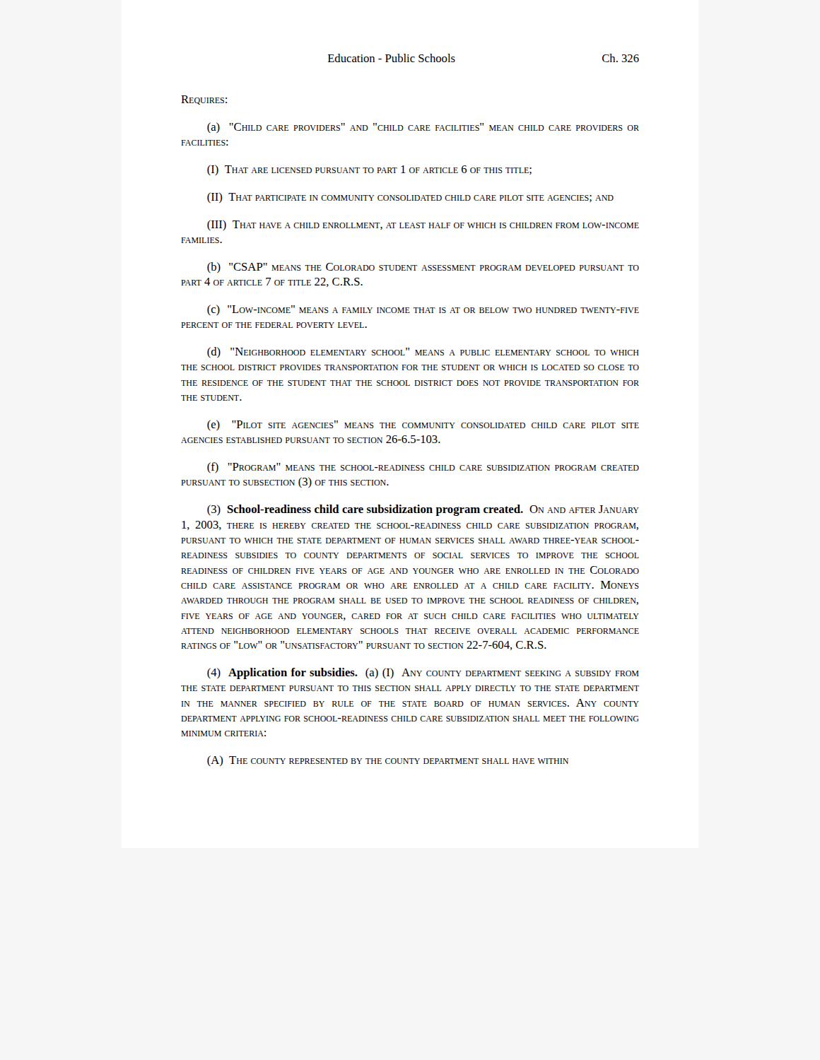Education - Public Schools
Ch. 326
Requires:
(a) "Child care providers" and "child care facilities" mean child care providers or facilities:
(I) That are licensed pursuant to part 1 of article 6 of this title;
(II) That participate in community consolidated child care pilot site agencies; and
(III) That have a child enrollment, at least half of which is children from low-income families.
(b) "CSAP" means the Colorado student assessment program developed pursuant to part 4 of article 7 of title 22, C.R.S.
(c) "Low-income" means a family income that is at or below two hundred twenty-five percent of the federal poverty level.
(d) "Neighborhood elementary school" means a public elementary school to which the school district provides transportation for the student or which is located so close to the residence of the student that the school district does not provide transportation for the student.
(e) "Pilot site agencies" means the community consolidated child care pilot site agencies established pursuant to section 26-6.5-103.
(f) "Program" means the school-readiness child care subsidization program created pursuant to subsection (3) of this section.
(3) School-readiness child care subsidization program created. On and after January 1, 2003, there is hereby created the school-readiness child care subsidization program, pursuant to which the state department of human services shall award three-year school-readiness subsidies to county departments of social services to improve the school readiness of children five years of age and younger who are enrolled in the Colorado child care assistance program or who are enrolled at a child care facility. Moneys awarded through the program shall be used to improve the school readiness of children, five years of age and younger, cared for at such child care facilities who ultimately attend neighborhood elementary schools that receive overall academic performance ratings of "low" or "unsatisfactory" pursuant to section 22-7-604, C.R.S.
(4) Application for subsidies. (a) (I) Any county department seeking a subsidy from the state department pursuant to this section shall apply directly to the state department in the manner specified by rule of the state board of human services. Any county department applying for school-readiness child care subsidization shall meet the following minimum criteria:
(A) The county represented by the county department shall have within